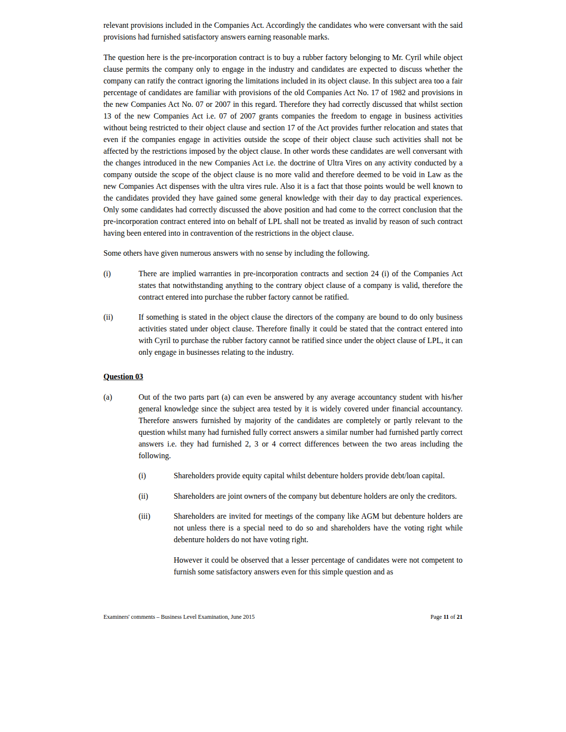relevant provisions included in the Companies Act. Accordingly the candidates who were conversant with the said provisions had furnished satisfactory answers earning reasonable marks.
The question here is the pre-incorporation contract is to buy a rubber factory belonging to Mr. Cyril while object clause permits the company only to engage in the industry and candidates are expected to discuss whether the company can ratify the contract ignoring the limitations included in its object clause. In this subject area too a fair percentage of candidates are familiar with provisions of the old Companies Act No. 17 of 1982 and provisions in the new Companies Act No. 07 or 2007 in this regard. Therefore they had correctly discussed that whilst section 13 of the new Companies Act i.e. 07 of 2007 grants companies the freedom to engage in business activities without being restricted to their object clause and section 17 of the Act provides further relocation and states that even if the companies engage in activities outside the scope of their object clause such activities shall not be affected by the restrictions imposed by the object clause. In other words these candidates are well conversant with the changes introduced in the new Companies Act i.e. the doctrine of Ultra Vires on any activity conducted by a company outside the scope of the object clause is no more valid and therefore deemed to be void in Law as the new Companies Act dispenses with the ultra vires rule. Also it is a fact that those points would be well known to the candidates provided they have gained some general knowledge with their day to day practical experiences. Only some candidates had correctly discussed the above position and had come to the correct conclusion that the pre-incorporation contract entered into on behalf of LPL shall not be treated as invalid by reason of such contract having been entered into in contravention of the restrictions in the object clause.
Some others have given numerous answers with no sense by including the following.
(i)
There are implied warranties in pre-incorporation contracts and section 24 (i) of the Companies Act states that notwithstanding anything to the contrary object clause of a company is valid, therefore the contract entered into purchase the rubber factory cannot be ratified.
(ii)
If something is stated in the object clause the directors of the company are bound to do only business activities stated under object clause. Therefore finally it could be stated that the contract entered into with Cyril to purchase the rubber factory cannot be ratified since under the object clause of LPL, it can only engage in businesses relating to the industry.
Question 03
(a)
Out of the two parts part (a) can even be answered by any average accountancy student with his/her general knowledge since the subject area tested by it is widely covered under financial accountancy. Therefore answers furnished by majority of the candidates are completely or partly relevant to the question whilst many had furnished fully correct answers a similar number had furnished partly correct answers i.e. they had furnished 2, 3 or 4 correct differences between the two areas including the following.
(i)
Shareholders provide equity capital whilst debenture holders provide debt/loan capital.
(ii)
Shareholders are joint owners of the company but debenture holders are only the creditors.
(iii)
Shareholders are invited for meetings of the company like AGM but debenture holders are not unless there is a special need to do so and shareholders have the voting right while debenture holders do not have voting right.
However it could be observed that a lesser percentage of candidates were not competent to furnish some satisfactory answers even for this simple question and as
Examiners' comments – Business Level Examination, June 2015 Page 11 of 21